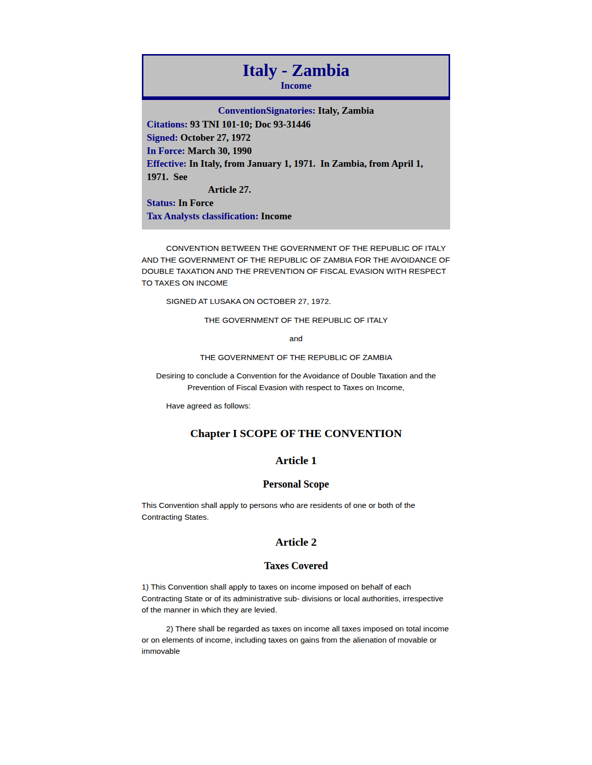Italy - Zambia
Income
Convention Signatories: Italy, Zambia
Citations: 93 TNI 101-10; Doc 93-31446
Signed: October 27, 1972
In Force: March 30, 1990
Effective: In Italy, from January 1, 1971. In Zambia, from April 1, 1971. See
Article 27.
Status: In Force
Tax Analysts classification: Income
CONVENTION BETWEEN THE GOVERNMENT OF THE REPUBLIC OF ITALY AND THE GOVERNMENT OF THE REPUBLIC OF ZAMBIA FOR THE AVOIDANCE OF DOUBLE TAXATION AND THE PREVENTION OF FISCAL EVASION WITH RESPECT TO TAXES ON INCOME
SIGNED AT LUSAKA ON OCTOBER 27, 1972.
THE GOVERNMENT OF THE REPUBLIC OF ITALY
and
THE GOVERNMENT OF THE REPUBLIC OF ZAMBIA
Desiring to conclude a Convention for the Avoidance of Double Taxation and the Prevention of Fiscal Evasion with respect to Taxes on Income,
Have agreed as follows:
Chapter I SCOPE OF THE CONVENTION
Article 1
Personal Scope
This Convention shall apply to persons who are residents of one or both of the Contracting States.
Article 2
Taxes Covered
1) This Convention shall apply to taxes on income imposed on behalf of each Contracting State or of its administrative sub- divisions or local authorities, irrespective of the manner in which they are levied.
2) There shall be regarded as taxes on income all taxes imposed on total income or on elements of income, including taxes on gains from the alienation of movable or immovable